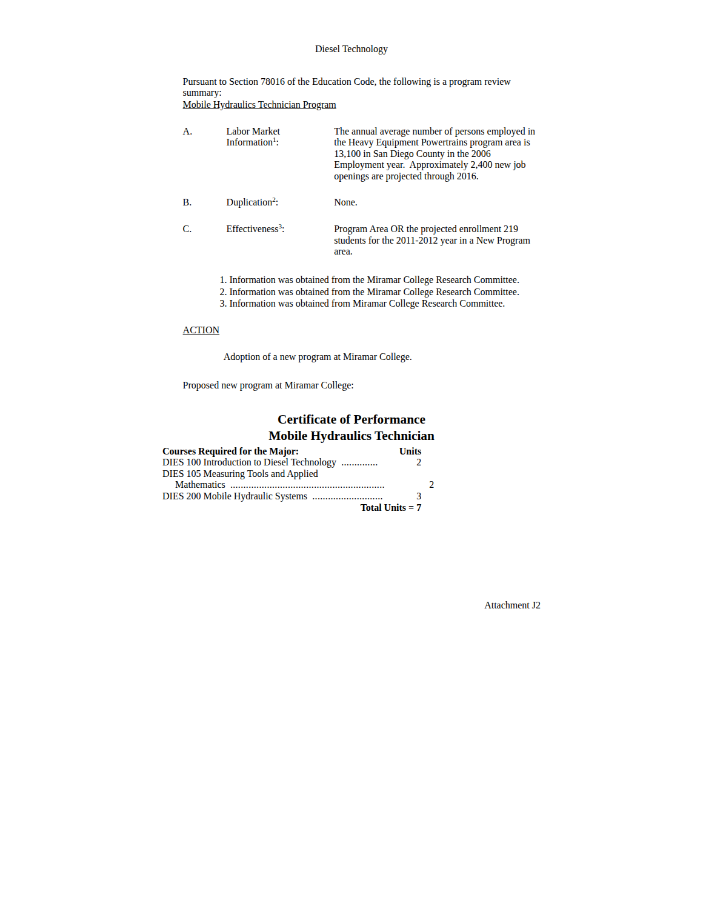Diesel Technology
Pursuant to Section 78016 of the Education Code, the following is a program review summary:
Mobile Hydraulics Technician Program
| A. | Labor Market Information 1 : | The annual average number of persons employed in the Heavy Equipment Powertrains program area is 13,100 in San Diego County in the 2006 Employment year. Approximately 2,400 new job openings are projected through 2016. |
| B. | Duplication 2 : | None. |
| C. | Effectiveness 3 : | Program Area OR the projected enrollment 219 students for the 2011-2012 year in a New Program area. |
Information was obtained from the Miramar College Research Committee.
Information was obtained from the Miramar College Research Committee.
Information was obtained from Miramar College Research Committee.
ACTION
Adoption of a new program at Miramar College.
Proposed new program at Miramar College:
Certificate of Performance
Mobile Hydraulics Technician
Courses Required for the Major: Units
2 DIES 100 Introduction to Diesel Technology ..............
DIES 105 Measuring Tools and Applied
2 Mathematics ...........................................................
3 DIES 200 Mobile Hydraulic Systems ...........................
Total Units = 7
Attachment J2